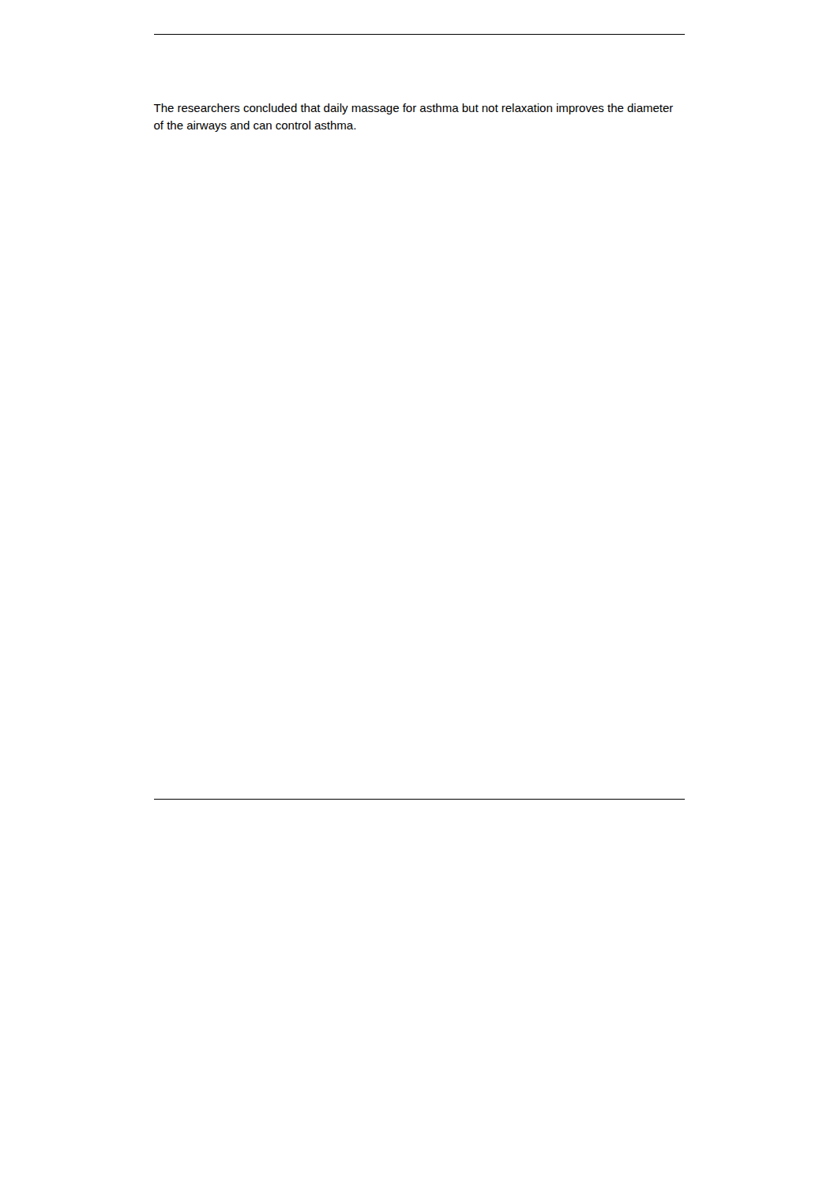The researchers concluded that daily massage for asthma but not relaxation improves the diameter of the airways and can control asthma.